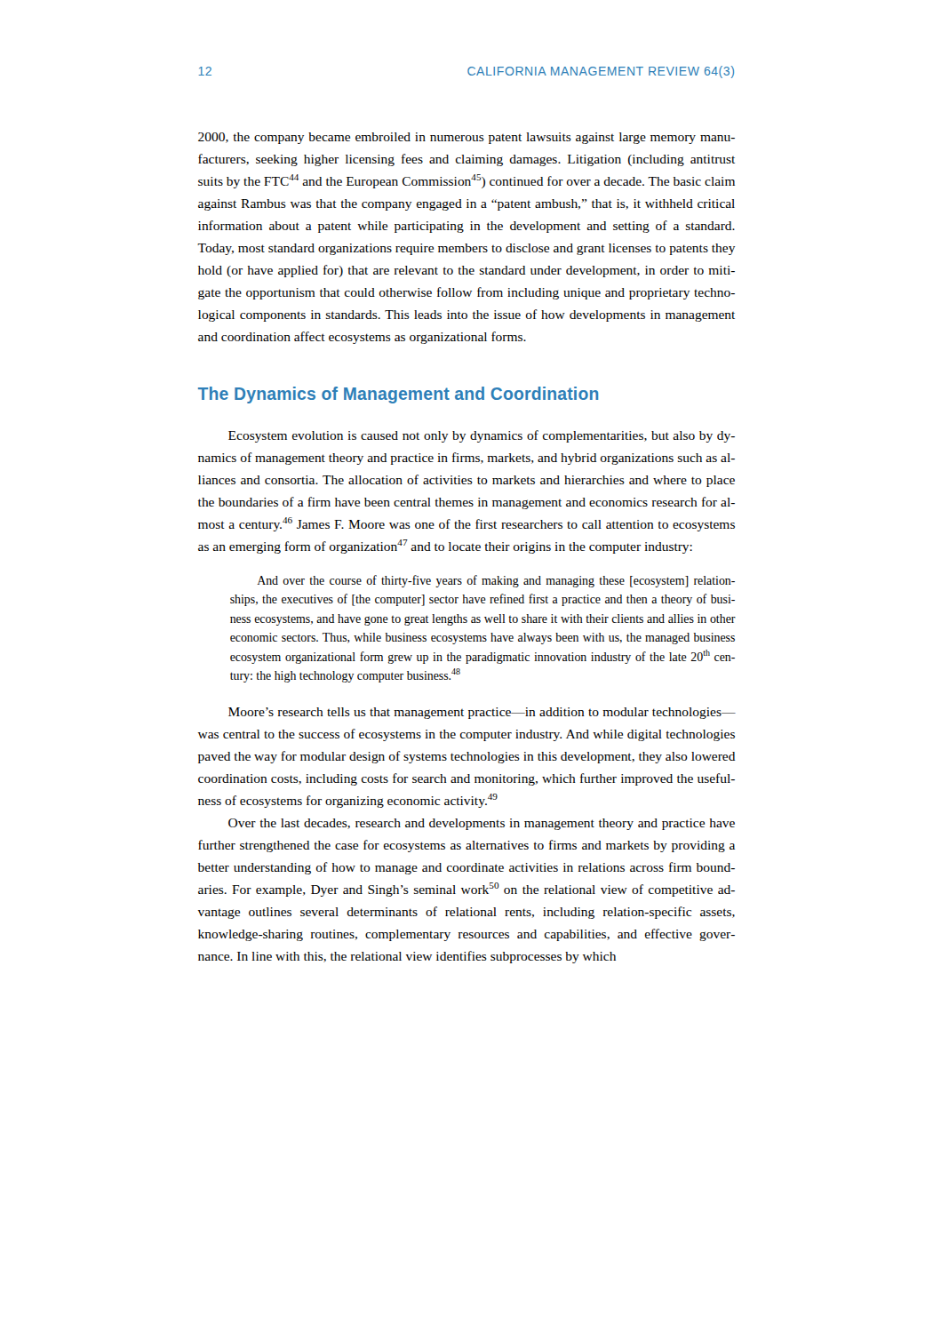12 CALIFORNIA MANAGEMENT REVIEW 64(3)
2000, the company became embroiled in numerous patent lawsuits against large memory manufacturers, seeking higher licensing fees and claiming damages. Litigation (including antitrust suits by the FTC44 and the European Commission45) continued for over a decade. The basic claim against Rambus was that the company engaged in a “patent ambush,” that is, it withheld critical information about a patent while participating in the development and setting of a standard. Today, most standard organizations require members to disclose and grant licenses to patents they hold (or have applied for) that are relevant to the standard under development, in order to mitigate the opportunism that could otherwise follow from including unique and proprietary technological components in standards. This leads into the issue of how developments in management and coordination affect ecosystems as organizational forms.
The Dynamics of Management and Coordination
Ecosystem evolution is caused not only by dynamics of complementarities, but also by dynamics of management theory and practice in firms, markets, and hybrid organizations such as alliances and consortia. The allocation of activities to markets and hierarchies and where to place the boundaries of a firm have been central themes in management and economics research for almost a century.46 James F. Moore was one of the first researchers to call attention to ecosystems as an emerging form of organization47 and to locate their origins in the computer industry:
And over the course of thirty-five years of making and managing these [ecosystem] relationships, the executives of [the computer] sector have refined first a practice and then a theory of business ecosystems, and have gone to great lengths as well to share it with their clients and allies in other economic sectors. Thus, while business ecosystems have always been with us, the managed business ecosystem organizational form grew up in the paradigmatic innovation industry of the late 20th century: the high technology computer business.48
Moore’s research tells us that management practice—in addition to modular technologies—was central to the success of ecosystems in the computer industry. And while digital technologies paved the way for modular design of systems technologies in this development, they also lowered coordination costs, including costs for search and monitoring, which further improved the usefulness of ecosystems for organizing economic activity.49
Over the last decades, research and developments in management theory and practice have further strengthened the case for ecosystems as alternatives to firms and markets by providing a better understanding of how to manage and coordinate activities in relations across firm boundaries. For example, Dyer and Singh’s seminal work50 on the relational view of competitive advantage outlines several determinants of relational rents, including relation-specific assets, knowledge-sharing routines, complementary resources and capabilities, and effective governance. In line with this, the relational view identifies subprocesses by which